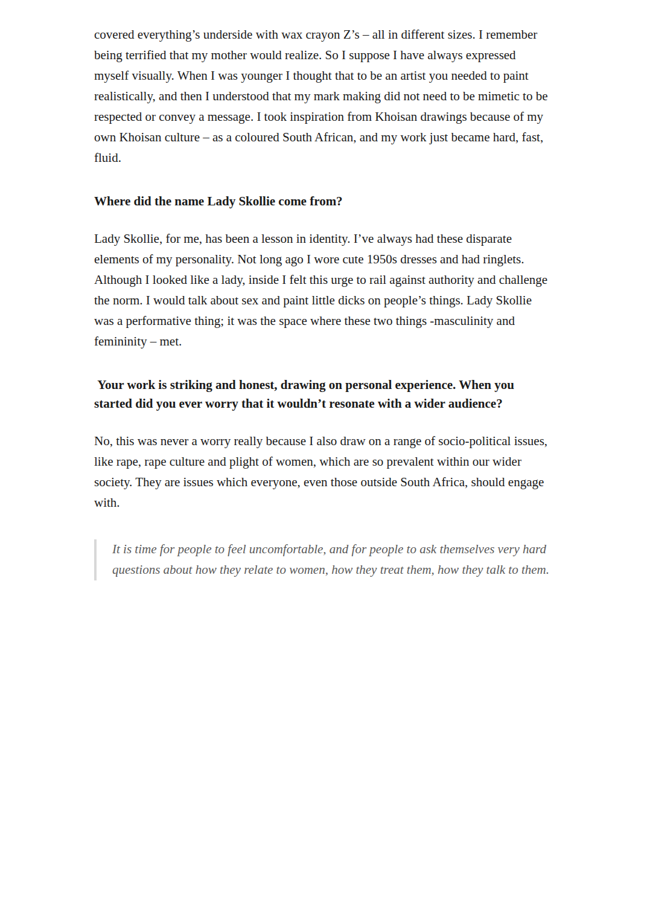covered everything’s underside with wax crayon Z’s – all in different sizes. I remember being terrified that my mother would realize. So I suppose I have always expressed myself visually. When I was younger I thought that to be an artist you needed to paint realistically, and then I understood that my mark making did not need to be mimetic to be respected or convey a message. I took inspiration from Khoisan drawings because of my own Khoisan culture – as a coloured South African, and my work just became hard, fast, fluid.
Where did the name Lady Skollie come from?
Lady Skollie, for me, has been a lesson in identity. I’ve always had these disparate elements of my personality. Not long ago I wore cute 1950s dresses and had ringlets. Although I looked like a lady, inside I felt this urge to rail against authority and challenge the norm. I would talk about sex and paint little dicks on people’s things. Lady Skollie was a performative thing; it was the space where these two things -masculinity and femininity – met.
Your work is striking and honest, drawing on personal experience. When you started did you ever worry that it wouldn’t resonate with a wider audience?
No, this was never a worry really because I also draw on a range of socio-political issues, like rape, rape culture and plight of women, which are so prevalent within our wider society. They are issues which everyone, even those outside South Africa, should engage with.
It is time for people to feel uncomfortable, and for people to ask themselves very hard questions about how they relate to women, how they treat them, how they talk to them.